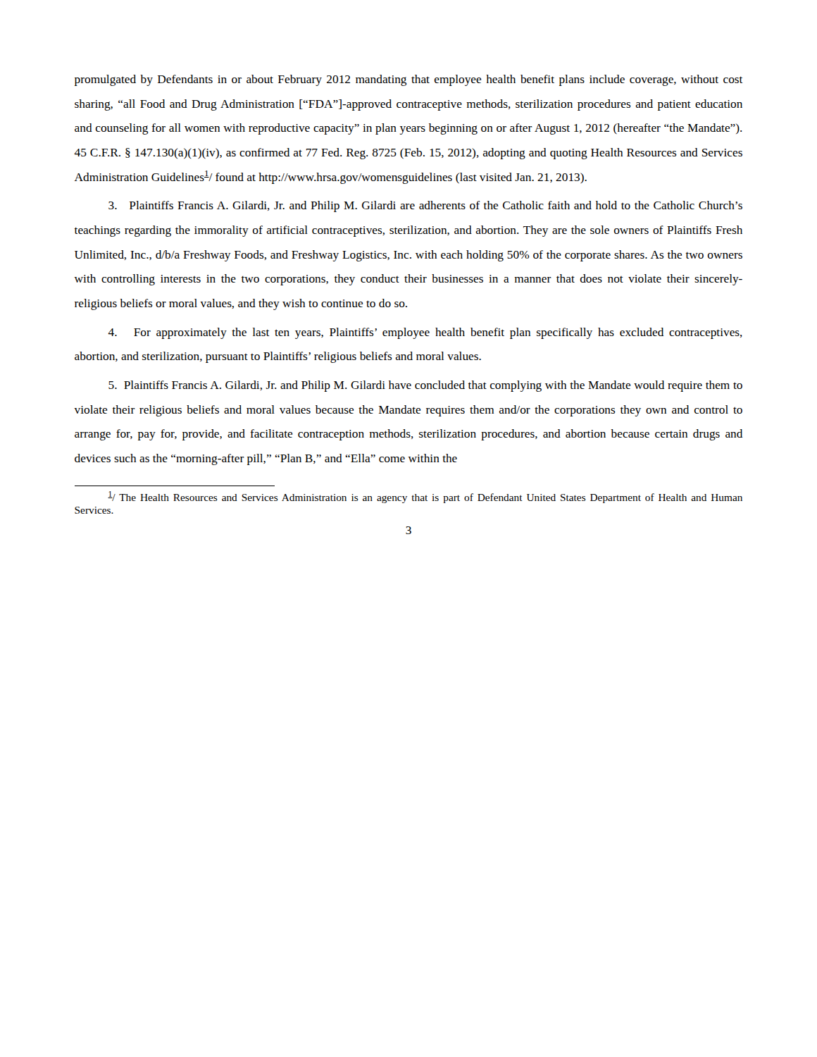promulgated by Defendants in or about February 2012 mandating that employee health benefit plans include coverage, without cost sharing, “all Food and Drug Administration [“FDA”]-approved contraceptive methods, sterilization procedures and patient education and counseling for all women with reproductive capacity” in plan years beginning on or after August 1, 2012 (hereafter “the Mandate”). 45 C.F.R. § 147.130(a)(1)(iv), as confirmed at 77 Fed. Reg. 8725 (Feb. 15, 2012), adopting and quoting Health Resources and Services Administration Guidelines1/ found at http://www.hrsa.gov/womensguidelines (last visited Jan. 21, 2013).
3. Plaintiffs Francis A. Gilardi, Jr. and Philip M. Gilardi are adherents of the Catholic faith and hold to the Catholic Church’s teachings regarding the immorality of artificial contraceptives, sterilization, and abortion. They are the sole owners of Plaintiffs Fresh Unlimited, Inc., d/b/a Freshway Foods, and Freshway Logistics, Inc. with each holding 50% of the corporate shares. As the two owners with controlling interests in the two corporations, they conduct their businesses in a manner that does not violate their sincerely-religious beliefs or moral values, and they wish to continue to do so.
4. For approximately the last ten years, Plaintiffs’ employee health benefit plan specifically has excluded contraceptives, abortion, and sterilization, pursuant to Plaintiffs’ religious beliefs and moral values.
5. Plaintiffs Francis A. Gilardi, Jr. and Philip M. Gilardi have concluded that complying with the Mandate would require them to violate their religious beliefs and moral values because the Mandate requires them and/or the corporations they own and control to arrange for, pay for, provide, and facilitate contraception methods, sterilization procedures, and abortion because certain drugs and devices such as the “morning-after pill,” “Plan B,” and “Ella” come within the
1/ The Health Resources and Services Administration is an agency that is part of Defendant United States Department of Health and Human Services.
3